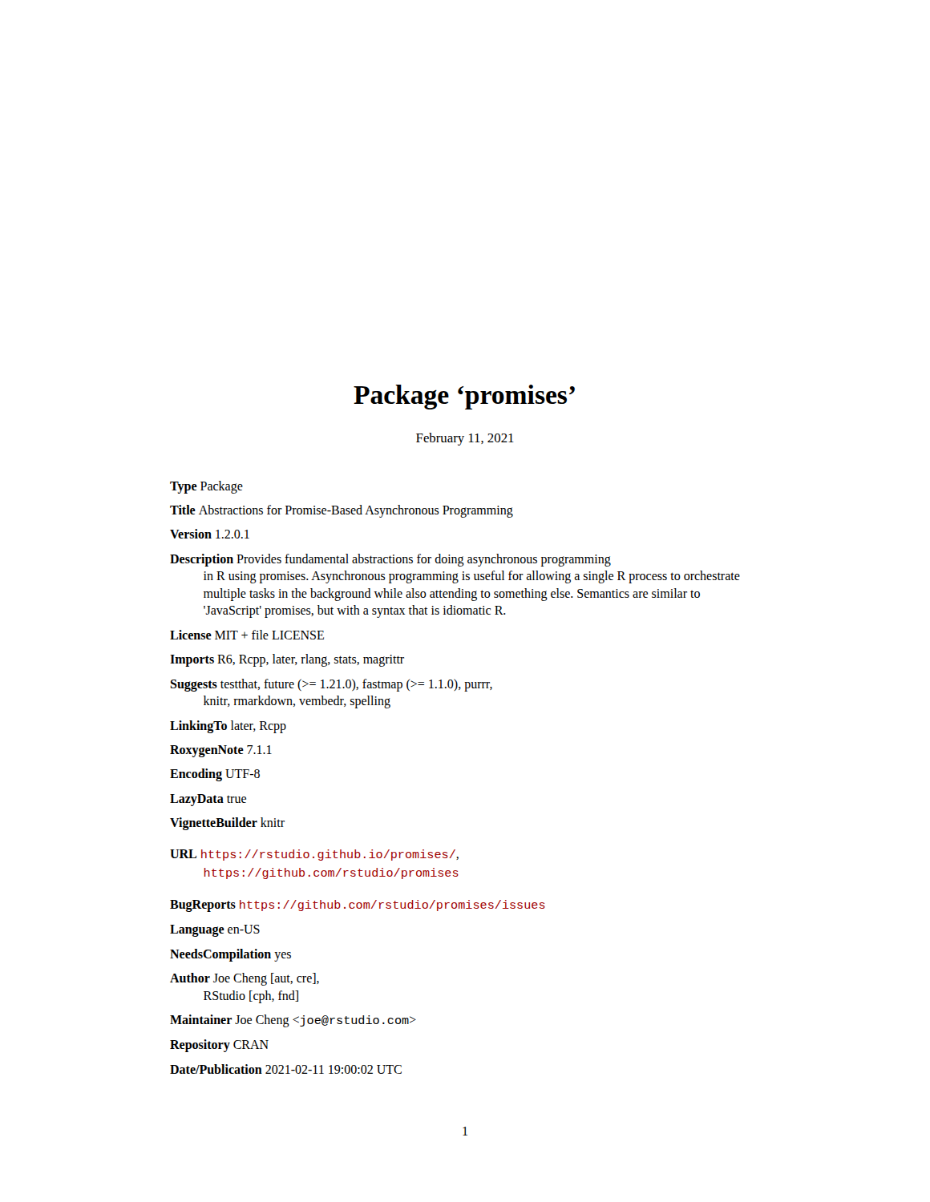Package ‘promises’
February 11, 2021
Type
Package
Title
Abstractions for Promise-Based Asynchronous Programming
Version
1.2.0.1
Description
Provides fundamental abstractions for doing asynchronous programming
in R using promises. Asynchronous programming is useful for allowing a single R process to orchestrate multiple tasks in the background while also attending to something else. Semantics are similar to 'JavaScript' promises, but with a syntax that is idiomatic R.
License
MIT + file LICENSE
Imports
R6, Rcpp, later, rlang, stats, magrittr
Suggests
testthat, future (>= 1.21.0), fastmap (>= 1.1.0), purrr,
knitr, rmarkdown, vembedr, spelling
LinkingTo
later, Rcpp
RoxygenNote
7.1.1
Encoding
UTF-8
LazyData
true
VignetteBuilder
knitr
URL
https://rstudio.github.io/promises/,
https://github.com/rstudio/promises
BugReports
https://github.com/rstudio/promises/issues
Language
en-US
NeedsCompilation
yes
Author
Joe Cheng [aut, cre],
RStudio [cph, fnd]
Maintainer
Joe Cheng <joe@rstudio.com>
Repository
CRAN
Date/Publication
2021-02-11 19:00:02 UTC
1